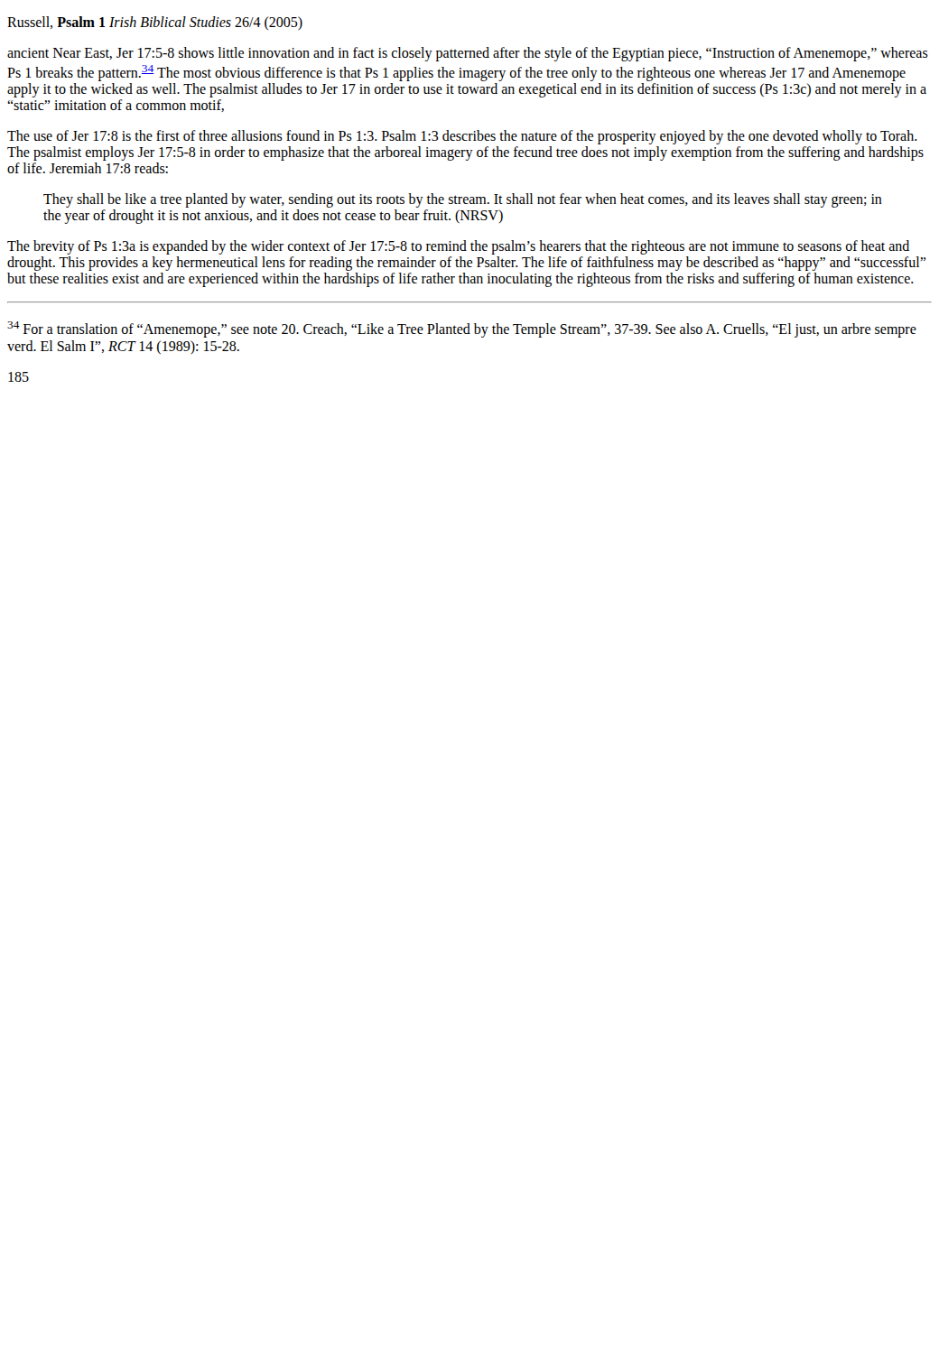Russell, Psalm 1 Irish Biblical Studies 26/4 (2005)
ancient Near East, Jer 17:5-8 shows little innovation and in fact is closely patterned after the style of the Egyptian piece, “Instruction of Amenemope,” whereas Ps 1 breaks the pattern.34 The most obvious difference is that Ps 1 applies the imagery of the tree only to the righteous one whereas Jer 17 and Amenemope apply it to the wicked as well. The psalmist alludes to Jer 17 in order to use it toward an exegetical end in its definition of success (Ps 1:3c) and not merely in a “static” imitation of a common motif,
The use of Jer 17:8 is the first of three allusions found in Ps 1:3. Psalm 1:3 describes the nature of the prosperity enjoyed by the one devoted wholly to Torah. The psalmist employs Jer 17:5-8 in order to emphasize that the arboreal imagery of the fecund tree does not imply exemption from the suffering and hardships of life. Jeremiah 17:8 reads:
They shall be like a tree planted by water, sending out its roots by the stream. It shall not fear when heat comes, and its leaves shall stay green; in the year of drought it is not anxious, and it does not cease to bear fruit. (NRSV)
The brevity of Ps 1:3a is expanded by the wider context of Jer 17:5-8 to remind the psalm’s hearers that the righteous are not immune to seasons of heat and drought. This provides a key hermeneutical lens for reading the remainder of the Psalter. The life of faithfulness may be described as “happy” and “successful” but these realities exist and are experienced within the hardships of life rather than inoculating the righteous from the risks and suffering of human existence.
34 For a translation of “Amenemope,” see note 20. Creach, “Like a Tree Planted by the Temple Stream”, 37-39. See also A. Cruells, “El just, un arbre sempre verd. El Salm I”, RCT 14 (1989): 15-28.
185